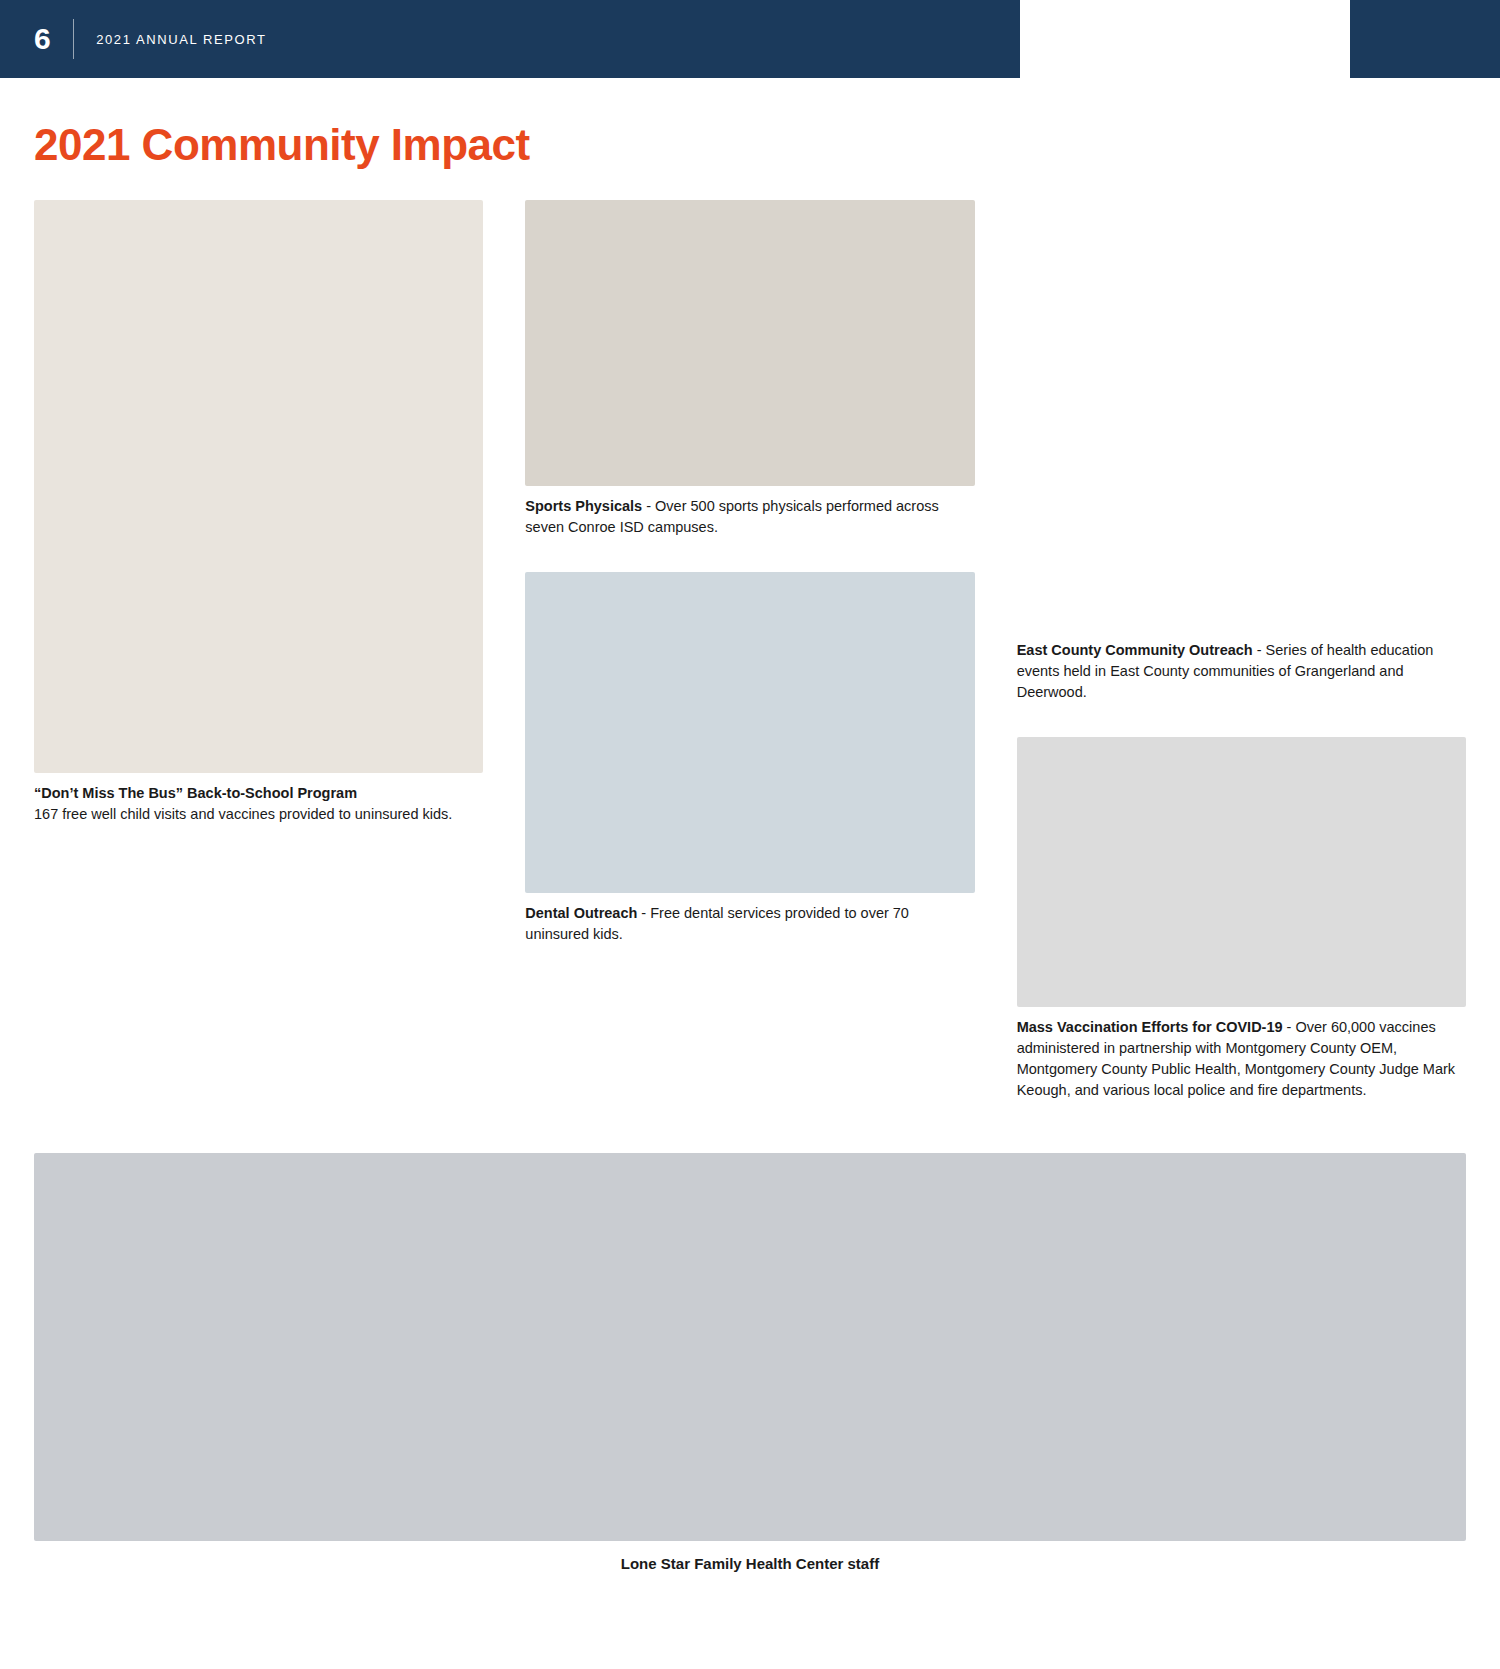6 2021 Annual Report
2021 Community Impact
“Don’t Miss The Bus” Back-to-School Program
167 free well child visits and vaccines provided to uninsured kids.
Sports Physicals - Over 500 sports physicals performed across seven Conroe ISD campuses.
Dental Outreach - Free dental services provided to over 70 uninsured kids.
East County Community Outreach - Series of health education events held in East County communities of Grangerland and Deerwood.
Mass Vaccination Efforts for COVID-19 - Over 60,000 vaccines administered in partnership with Montgomery County OEM, Montgomery County Public Health, Montgomery County Judge Mark Keough, and various local police and fire departments.
Lone Star Family Health Center staff